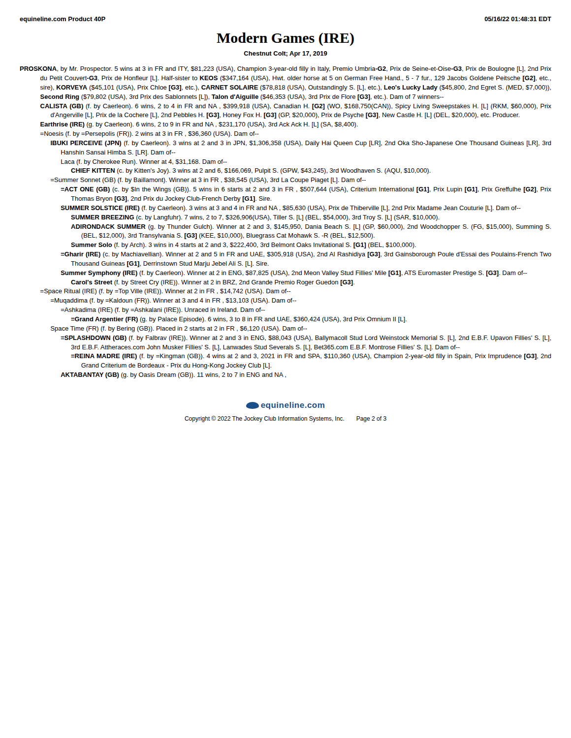equineline.com Product 40P 05/16/22 01:48:31 EDT
Modern Games (IRE)
Chestnut Colt; Apr 17, 2019
PROSKONA, by Mr. Prospector. 5 wins at 3 in FR and ITY, $81,223 (USA), Champion 3-year-old filly in Italy, Premio Umbria-G2, Prix de Seine-et-Oise-G3, Prix de Boulogne [L], 2nd Prix du Petit Couvert-G3, Prix de Honfleur [L]. Half-sister to KEOS ($347,164 (USA), Hwt. older horse at 5 on German Free Hand., 5 - 7 fur., 129 Jacobs Goldene Peitsche [G2], etc., sire), KORVEYA ($45,101 (USA), Prix Chloe [G3], etc.), CARNET SOLAIRE ($78,818 (USA), Outstandingly S. [L], etc.), Leo's Lucky Lady ($45,800, 2nd Egret S. (MED, $7,000)), Second Ring ($79,802 (USA), 3rd Prix des Sablonnets [L]), Talon d'Aiguille ($46,353 (USA), 3rd Prix de Flore [G3], etc.). Dam of 7 winners--
CALISTA (GB) (f. by Caerleon). 6 wins, 2 to 4 in FR and NA , $399,918 (USA), Canadian H. [G2] (WO, $168,750(CAN)), Spicy Living Sweepstakes H. [L] (RKM, $60,000), Prix d'Angerville [L], Prix de la Cochere [L], 2nd Pebbles H. [G3], Honey Fox H. [G3] (GP, $20,000), Prix de Psyche [G3], New Castle H. [L] (DEL, $20,000), etc. Producer.
Earthrise (IRE) (g. by Caerleon). 6 wins, 2 to 9 in FR and NA , $231,170 (USA), 3rd Ack Ack H. [L] (SA, $8,400).
=Noesis (f. by =Persepolis (FR)). 2 wins at 3 in FR , $36,360 (USA). Dam of--
IBUKI PERCEIVE (JPN) (f. by Caerleon). 3 wins at 2 and 3 in JPN, $1,306,358 (USA), Daily Hai Queen Cup [LR], 2nd Oka Sho-Japanese One Thousand Guineas [LR], 3rd Hanshin Sansai Himba S. [LR]. Dam of--
Laca (f. by Cherokee Run). Winner at 4, $31,168. Dam of--
CHIEF KITTEN (c. by Kitten's Joy). 3 wins at 2 and 6, $166,069, Pulpit S. (GPW, $43,245), 3rd Woodhaven S. (AQU, $10,000).
=Summer Sonnet (GB) (f. by Baillamont). Winner at 3 in FR , $38,545 (USA), 3rd La Coupe Piaget [L]. Dam of--
=ACT ONE (GB) (c. by $In the Wings (GB)). 5 wins in 6 starts at 2 and 3 in FR , $507,644 (USA), Criterium International [G1], Prix Lupin [G1], Prix Greffulhe [G2], Prix Thomas Bryon [G3], 2nd Prix du Jockey Club-French Derby [G1]. Sire.
SUMMER SOLSTICE (IRE) (f. by Caerleon). 3 wins at 3 and 4 in FR and NA , $85,630 (USA), Prix de Thiberville [L], 2nd Prix Madame Jean Couturie [L]. Dam of--
SUMMER BREEZING (c. by Langfuhr). 7 wins, 2 to 7, $326,906(USA), Tiller S. [L] (BEL, $54,000), 3rd Troy S. [L] (SAR, $10,000).
ADIRONDACK SUMMER (g. by Thunder Gulch). Winner at 2 and 3, $145,950, Dania Beach S. [L] (GP, $60,000), 2nd Woodchopper S. (FG, $15,000), Summing S. (BEL, $12,000), 3rd Transylvania S. [G3] (KEE, $10,000), Bluegrass Cat Mohawk S. -R (BEL, $12,500).
Summer Solo (f. by Arch). 3 wins in 4 starts at 2 and 3, $222,400, 3rd Belmont Oaks Invitational S. [G1] (BEL, $100,000).
=Gharir (IRE) (c. by Machiavellian). Winner at 2 and 5 in FR and UAE, $305,918 (USA), 2nd Al Rashidiya [G3], 3rd Gainsborough Poule d'Essai des Poulains-French Two Thousand Guineas [G1], Derrinstown Stud Marju Jebel Ali S. [L]. Sire.
Summer Symphony (IRE) (f. by Caerleon). Winner at 2 in ENG, $87,825 (USA), 2nd Meon Valley Stud Fillies' Mile [G1], ATS Euromaster Prestige S. [G3]. Dam of--
Carol's Street (f. by Street Cry (IRE)). Winner at 2 in BRZ, 2nd Grande Premio Roger Guedon [G3].
=Space Ritual (IRE) (f. by =Top Ville (IRE)). Winner at 2 in FR , $14,742 (USA). Dam of--
=Muqaddima (f. by =Kaldoun (FR)). Winner at 3 and 4 in FR , $13,103 (USA). Dam of--
=Ashkadima (IRE) (f. by =Ashkalani (IRE)). Unraced in Ireland. Dam of--
=Grand Argentier (FR) (g. by Palace Episode). 6 wins, 3 to 8 in FR and UAE, $360,424 (USA), 3rd Prix Omnium II [L].
Space Time (FR) (f. by Bering (GB)). Placed in 2 starts at 2 in FR , $6,120 (USA). Dam of--
=SPLASHDOWN (GB) (f. by Falbrav (IRE)). Winner at 2 and 3 in ENG, $88,043 (USA), Ballymacoll Stud Lord Weinstock Memorial S. [L], 2nd E.B.F. Upavon Fillies' S. [L], 3rd E.B.F. Attheraces.com John Musker Fillies' S. [L], Lanwades Stud Severals S. [L], Bet365.com E.B.F. Montrose Fillies' S. [L]. Dam of--
=REINA MADRE (IRE) (f. by =Kingman (GB)). 4 wins at 2 and 3, 2021 in FR and SPA, $110,360 (USA), Champion 2-year-old filly in Spain, Prix Imprudence [G3], 2nd Grand Criterium de Bordeaux - Prix du Hong-Kong Jockey Club [L].
AKTABANTAY (GB) (g. by Oasis Dream (GB)). 11 wins, 2 to 7 in ENG and NA ,
equineline.com
Copyright © 2022 The Jockey Club Information Systems, Inc. Page 2 of 3